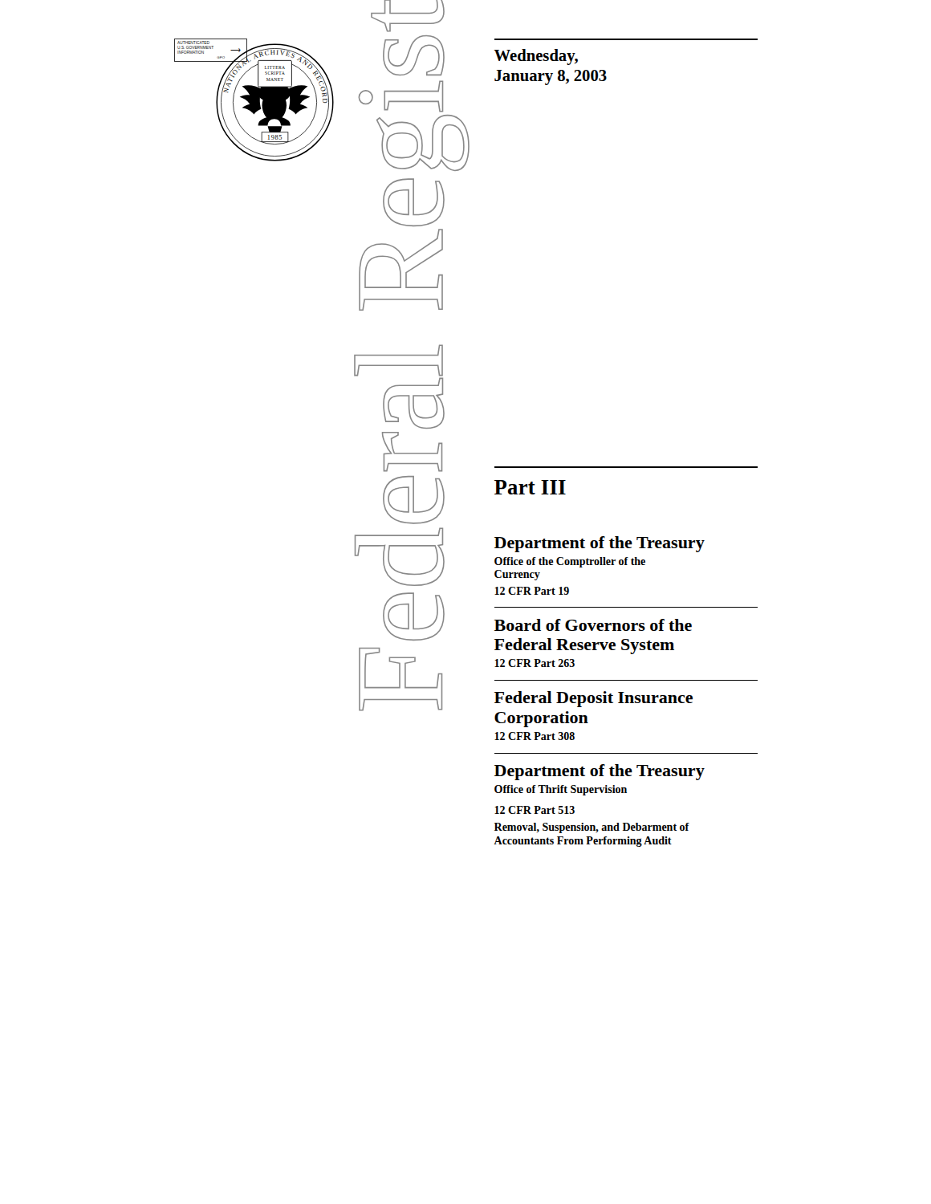AUTHENTICATED
U.S. GOVERNMENT
INFORMATION
GPO
⟶
NATIONAL ARCHIVES AND RECORDS ADMINISTRATION 1985 LITTERA SCRIPTA MANET 1985
Federal Register
Wednesday,
January 8, 2003
Part III
Department of the Treasury
Office of the Comptroller of the
Currency
12 CFR Part 19
Board of Governors of the
Federal Reserve System
12 CFR Part 263
Federal Deposit Insurance
Corporation
12 CFR Part 308
Department of the Treasury
Office of Thrift Supervision
12 CFR Part 513
Removal, Suspension, and Debarment of
Accountants From Performing Audit
Services; Proposed Rule